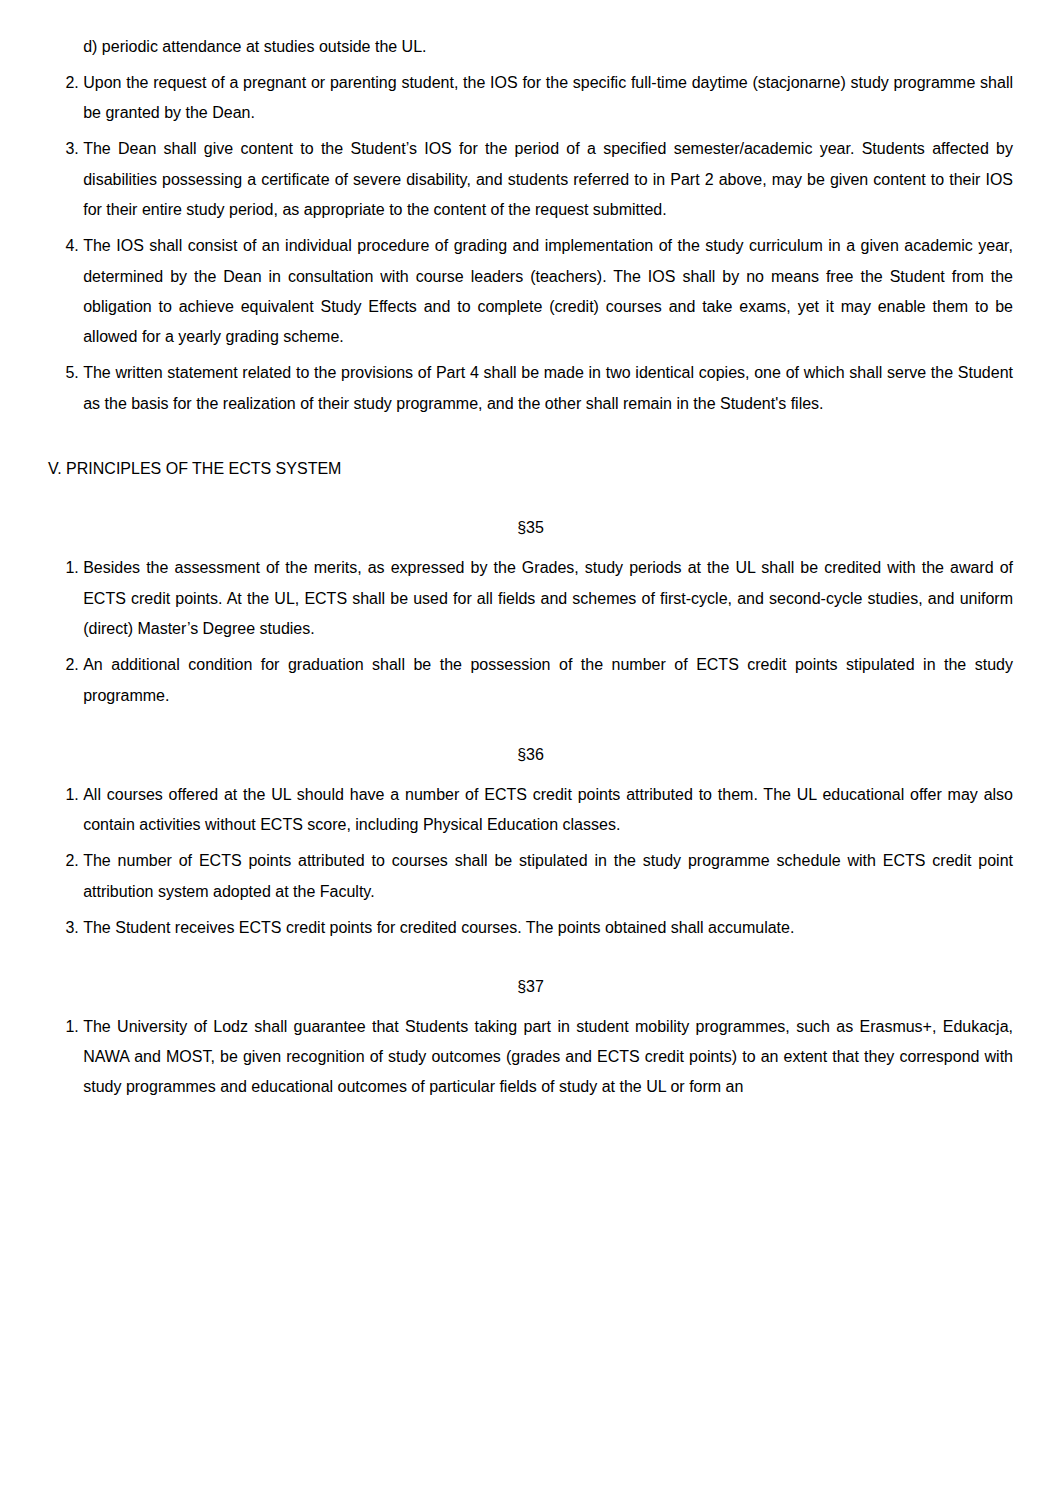d) periodic attendance at studies outside the UL.
Upon the request of a pregnant or parenting student, the IOS for the specific full-time daytime (stacjonarne) study programme shall be granted by the Dean.
The Dean shall give content to the Student’s IOS for the period of a specified semester/academic year. Students affected by disabilities possessing a certificate of severe disability, and students referred to in Part 2 above, may be given content to their IOS for their entire study period, as appropriate to the content of the request submitted.
The IOS shall consist of an individual procedure of grading and implementation of the study curriculum in a given academic year, determined by the Dean in consultation with course leaders (teachers). The IOS shall by no means free the Student from the obligation to achieve equivalent Study Effects and to complete (credit) courses and take exams, yet it may enable them to be allowed for a yearly grading scheme.
The written statement related to the provisions of Part 4 shall be made in two identical copies, one of which shall serve the Student as the basis for the realization of their study programme, and the other shall remain in the Student's files.
V. PRINCIPLES OF THE ECTS SYSTEM
§35
Besides the assessment of the merits, as expressed by the Grades, study periods at the UL shall be credited with the award of ECTS credit points. At the UL, ECTS shall be used for all fields and schemes of first-cycle, and second-cycle studies, and uniform (direct) Master’s Degree studies.
An additional condition for graduation shall be the possession of the number of ECTS credit points stipulated in the study programme.
§36
All courses offered at the UL should have a number of ECTS credit points attributed to them. The UL educational offer may also contain activities without ECTS score, including Physical Education classes.
The number of ECTS points attributed to courses shall be stipulated in the study programme schedule with ECTS credit point attribution system adopted at the Faculty.
The Student receives ECTS credit points for credited courses. The points obtained shall accumulate.
§37
The University of Lodz shall guarantee that Students taking part in student mobility programmes, such as Erasmus+, Edukacja, NAWA and MOST, be given recognition of study outcomes (grades and ECTS credit points) to an extent that they correspond with study programmes and educational outcomes of particular fields of study at the UL or form an